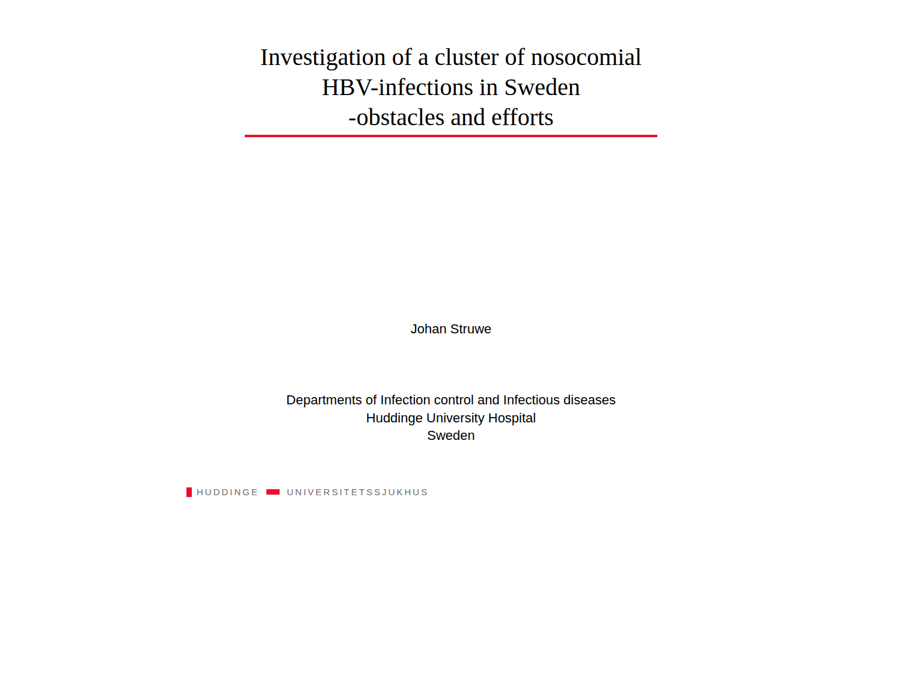Investigation of a cluster of nosocomial
HBV-infections in Sweden
-obstacles and efforts
Johan Struwe
Departments of Infection control and Infectious diseases
Huddinge University Hospital
Sweden
HUDDINGE UNIVERSITETSSJUKHUS